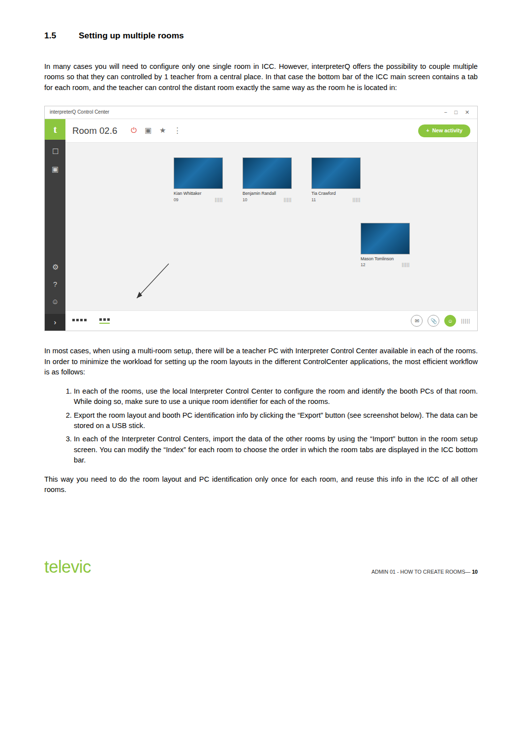1.5 Setting up multiple rooms
In many cases you will need to configure only one single room in ICC. However, interpreterQ offers the possibility to couple multiple rooms so that they can controlled by 1 teacher from a central place. In that case the bottom bar of the ICC main screen contains a tab for each room, and the teacher can control the distant room exactly the same way as the room he is located in:
interpreterQ Control Center − □ ✕
t
☐ ▣
⚙ ? ☺
›
Room 02.6 ⏻ ▣ ★ ⋮ + New activity
Kian Whittaker
09|||||
Benjamin Randall
10|||||
Tia Crawford
11|||||
Mason Tomlinson
12|||||
✉ 📎 ☺ |||||
In most cases, when using a multi-room setup, there will be a teacher PC with Interpreter Control Center available in each of the rooms. In order to minimize the workload for setting up the room layouts in the different ControlCenter applications, the most efficient workflow is as follows:
In each of the rooms, use the local Interpreter Control Center to configure the room and identify the booth PCs of that room. While doing so, make sure to use a unique room identifier for each of the rooms.
Export the room layout and booth PC identification info by clicking the “Export” button (see screenshot below). The data can be stored on a USB stick.
In each of the Interpreter Control Centers, import the data of the other rooms by using the “Import” button in the room setup screen. You can modify the “Index” for each room to choose the order in which the room tabs are displayed in the ICC bottom bar.
This way you need to do the room layout and PC identification only once for each room, and reuse this info in the ICC of all other rooms.
televic
ADMIN 01 - HOW TO CREATE ROOMS— 10